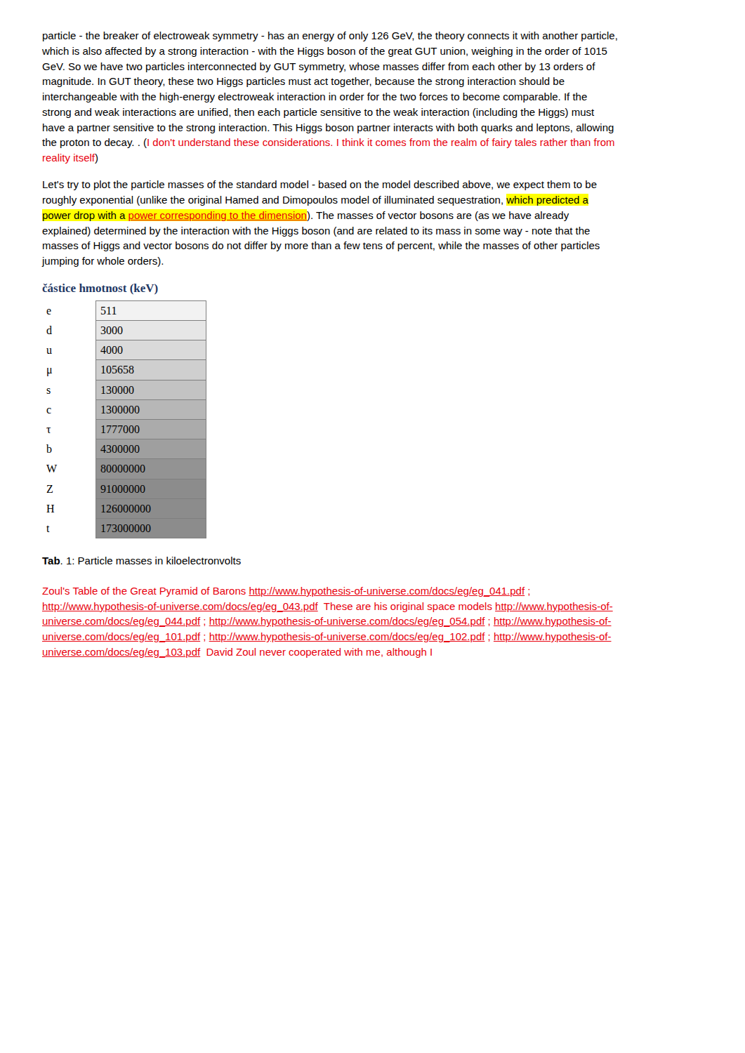particle - the breaker of electroweak symmetry - has an energy of only 126 GeV, the theory connects it with another particle, which is also affected by a strong interaction - with the Higgs boson of the great GUT union, weighing in the order of 1015 GeV. So we have two particles interconnected by GUT symmetry, whose masses differ from each other by 13 orders of magnitude. In GUT theory, these two Higgs particles must act together, because the strong interaction should be interchangeable with the high-energy electroweak interaction in order for the two forces to become comparable. If the strong and weak interactions are unified, then each particle sensitive to the weak interaction (including the Higgs) must have a partner sensitive to the strong interaction. This Higgs boson partner interacts with both quarks and leptons, allowing the proton to decay. . (I don't understand these considerations. I think it comes from the realm of fairy tales rather than from reality itself)
Let's try to plot the particle masses of the standard model - based on the model described above, we expect them to be roughly exponential (unlike the original Hamed and Dimopoulos model of illuminated sequestration, which predicted a power drop with a power corresponding to the dimension). The masses of vector bosons are (as we have already explained) determined by the interaction with the Higgs boson (and are related to its mass in some way - note that the masses of Higgs and vector bosons do not differ by more than a few tens of percent, while the masses of other particles jumping for whole orders).
částice hmotnost (keV)
| e | 511 |
| d | 3000 |
| u | 4000 |
| μ | 105658 |
| s | 130000 |
| c | 1300000 |
| τ | 1777000 |
| b | 4300000 |
| W | 80000000 |
| Z | 91000000 |
| H | 126000000 |
| t | 173000000 |
Tab. 1: Particle masses in kiloelectronvolts
Zoul's Table of the Great Pyramid of Barons http://www.hypothesis-of-universe.com/docs/eg/eg_041.pdf ; http://www.hypothesis-of-universe.com/docs/eg/eg_043.pdf These are his original space models http://www.hypothesis-of-universe.com/docs/eg/eg_044.pdf ; http://www.hypothesis-of-universe.com/docs/eg/eg_054.pdf ; http://www.hypothesis-of-universe.com/docs/eg/eg_101.pdf ; http://www.hypothesis-of-universe.com/docs/eg/eg_102.pdf ; http://www.hypothesis-of-universe.com/docs/eg/eg_103.pdf David Zoul never cooperated with me, although I